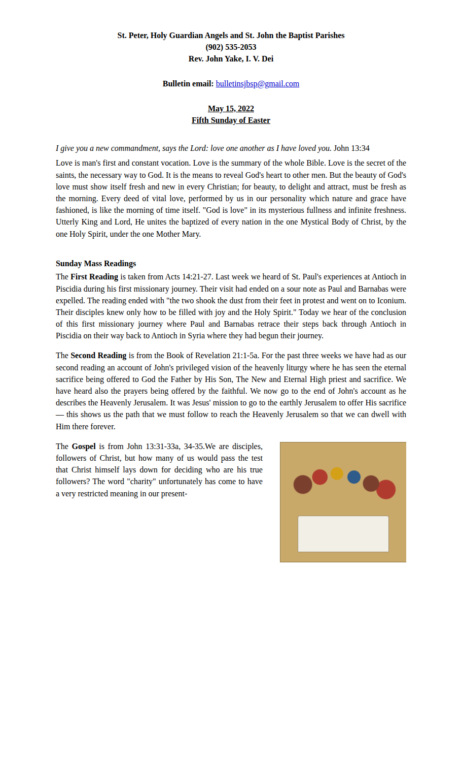St. Peter, Holy Guardian Angels and St. John the Baptist Parishes
(902) 535-2053
Rev. John Yake, I. V. Dei
Bulletin email: bulletinsjbsp@gmail.com
May 15, 2022
Fifth Sunday of Easter
I give you a new commandment, says the Lord: love one another as I have loved you. John 13:34
Love is man's first and constant vocation. Love is the summary of the whole Bible. Love is the secret of the saints, the necessary way to God. It is the means to reveal God's heart to other men. But the beauty of God's love must show itself fresh and new in every Christian; for beauty, to delight and attract, must be fresh as the morning. Every deed of vital love, performed by us in our personality which nature and grace have fashioned, is like the morning of time itself. "God is love" in its mysterious fullness and infinite freshness. Utterly King and Lord, He unites the baptized of every nation in the one Mystical Body of Christ, by the one Holy Spirit, under the one Mother Mary.
Sunday Mass Readings
The First Reading is taken from Acts 14:21-27. Last week we heard of St. Paul's experiences at Antioch in Piscidia during his first missionary journey. Their visit had ended on a sour note as Paul and Barnabas were expelled. The reading ended with "the two shook the dust from their feet in protest and went on to Iconium. Their disciples knew only how to be filled with joy and the Holy Spirit." Today we hear of the conclusion of this first missionary journey where Paul and Barnabas retrace their steps back through Antioch in Piscidia on their way back to Antioch in Syria where they had begun their journey.
The Second Reading is from the Book of Revelation 21:1-5a. For the past three weeks we have had as our second reading an account of John's privileged vision of the heavenly liturgy where he has seen the eternal sacrifice being offered to God the Father by His Son, The New and Eternal High priest and sacrifice. We have heard also the prayers being offered by the faithful. We now go to the end of John's account as he describes the Heavenly Jerusalem. It was Jesus' mission to go to the earthly Jerusalem to offer His sacrifice — this shows us the path that we must follow to reach the Heavenly Jerusalem so that we can dwell with Him there forever.
The Gospel is from John 13:31-33a, 34-35.We are disciples, followers of Christ, but how many of us would pass the test that Christ himself lays down for deciding who are his true followers? The word "charity" unfortunately has come to have a very restricted meaning in our present-